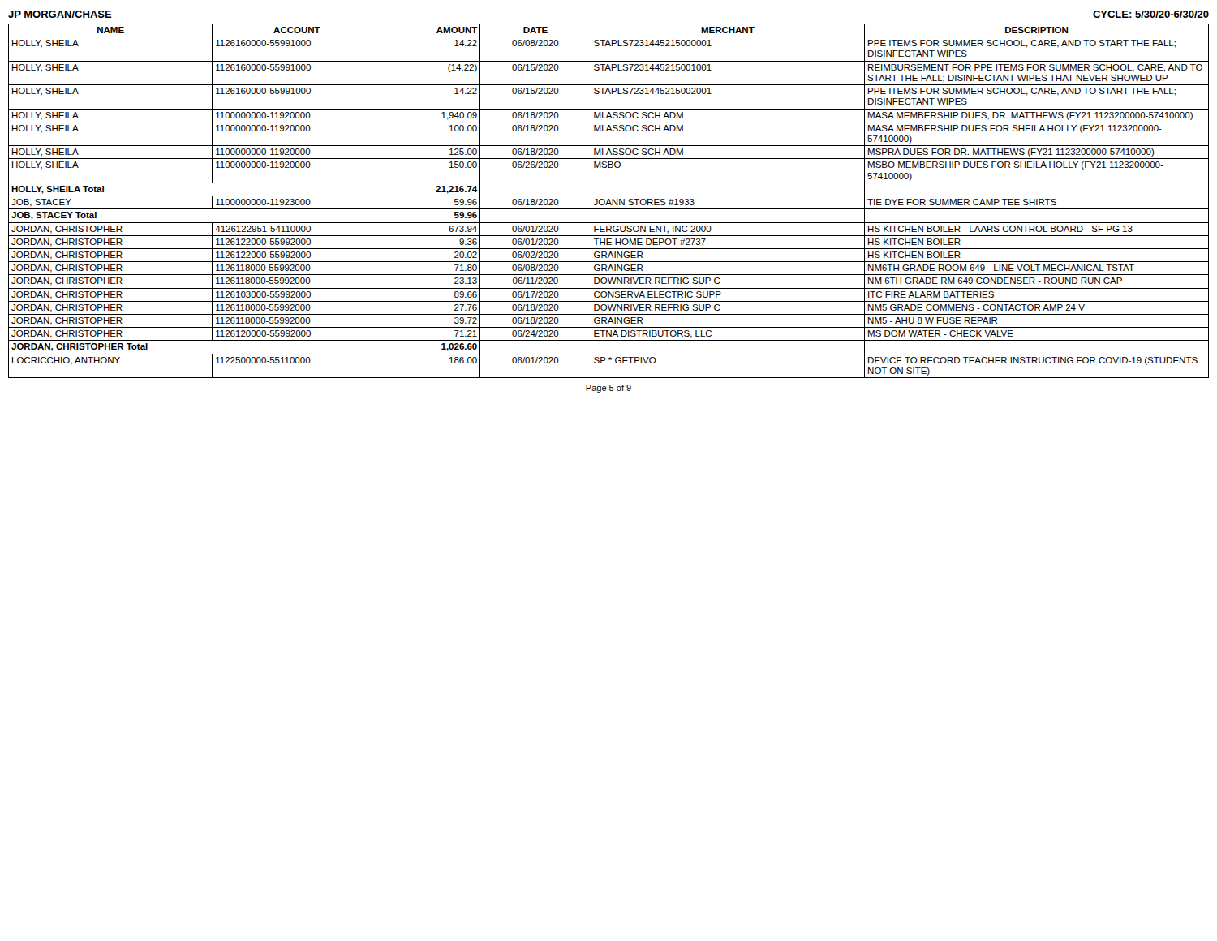JP MORGAN/CHASE CYCLE: 5/30/20-6/30/20
| NAME | ACCOUNT | AMOUNT | DATE | MERCHANT | DESCRIPTION |
| --- | --- | --- | --- | --- | --- |
| HOLLY, SHEILA | 1126160000-55991000 | 14.22 | 06/08/2020 | STAPLS7231445215000001 | PPE ITEMS FOR SUMMER SCHOOL, CARE, AND TO START THE FALL; DISINFECTANT WIPES |
| HOLLY, SHEILA | 1126160000-55991000 | (14.22) | 06/15/2020 | STAPLS7231445215001001 | REIMBURSEMENT FOR PPE ITEMS FOR SUMMER SCHOOL, CARE, AND TO START THE FALL; DISINFECTANT WIPES THAT NEVER SHOWED UP |
| HOLLY, SHEILA | 1126160000-55991000 | 14.22 | 06/15/2020 | STAPLS7231445215002001 | PPE ITEMS FOR SUMMER SCHOOL, CARE, AND TO START THE FALL; DISINFECTANT WIPES |
| HOLLY, SHEILA | 1100000000-11920000 | 1,940.09 | 06/18/2020 | MI ASSOC SCH ADM | MASA MEMBERSHIP DUES, DR. MATTHEWS (FY21 1123200000-57410000) |
| HOLLY, SHEILA | 1100000000-11920000 | 100.00 | 06/18/2020 | MI ASSOC SCH ADM | MASA MEMBERSHIP DUES FOR SHEILA HOLLY (FY21 1123200000-57410000) |
| HOLLY, SHEILA | 1100000000-11920000 | 125.00 | 06/18/2020 | MI ASSOC SCH ADM | MSPRA DUES FOR DR. MATTHEWS (FY21 1123200000-57410000) |
| HOLLY, SHEILA | 1100000000-11920000 | 150.00 | 06/26/2020 | MSBO | MSBO MEMBERSHIP DUES FOR SHEILA HOLLY (FY21 1123200000-57410000) |
| HOLLY, SHEILA Total | 21,216.74 | | | |
| JOB, STACEY | 1100000000-11923000 | 59.96 | 06/18/2020 | JOANN STORES #1933 | TIE DYE FOR SUMMER CAMP TEE SHIRTS |
| JOB, STACEY Total | 59.96 | | | |
| JORDAN, CHRISTOPHER | 4126122951-54110000 | 673.94 | 06/01/2020 | FERGUSON ENT, INC 2000 | HS KITCHEN BOILER - LAARS CONTROL BOARD - SF PG 13 |
| JORDAN, CHRISTOPHER | 1126122000-55992000 | 9.36 | 06/01/2020 | THE HOME DEPOT #2737 | HS KITCHEN BOILER |
| JORDAN, CHRISTOPHER | 1126122000-55992000 | 20.02 | 06/02/2020 | GRAINGER | HS KITCHEN BOILER - |
| JORDAN, CHRISTOPHER | 1126118000-55992000 | 71.80 | 06/08/2020 | GRAINGER | NM6TH GRADE ROOM 649 - LINE VOLT MECHANICAL TSTAT |
| JORDAN, CHRISTOPHER | 1126118000-55992000 | 23.13 | 06/11/2020 | DOWNRIVER REFRIG SUP C | NM 6TH GRADE RM 649 CONDENSER - ROUND RUN CAP |
| JORDAN, CHRISTOPHER | 1126103000-55992000 | 89.66 | 06/17/2020 | CONSERVA ELECTRIC SUPP | ITC FIRE ALARM BATTERIES |
| JORDAN, CHRISTOPHER | 1126118000-55992000 | 27.76 | 06/18/2020 | DOWNRIVER REFRIG SUP C | NM5 GRADE COMMENS - CONTACTOR AMP 24 V |
| JORDAN, CHRISTOPHER | 1126118000-55992000 | 39.72 | 06/18/2020 | GRAINGER | NM5 - AHU 8 W FUSE REPAIR |
| JORDAN, CHRISTOPHER | 1126120000-55992000 | 71.21 | 06/24/2020 | ETNA DISTRIBUTORS, LLC | MS DOM WATER - CHECK VALVE |
| JORDAN, CHRISTOPHER Total | 1,026.60 | | | |
| LOCRICCHIO, ANTHONY | 1122500000-55110000 | 186.00 | 06/01/2020 | SP * GETPIVO | DEVICE TO RECORD TEACHER INSTRUCTING FOR COVID-19 (STUDENTS NOT ON SITE) |
Page 5 of 9